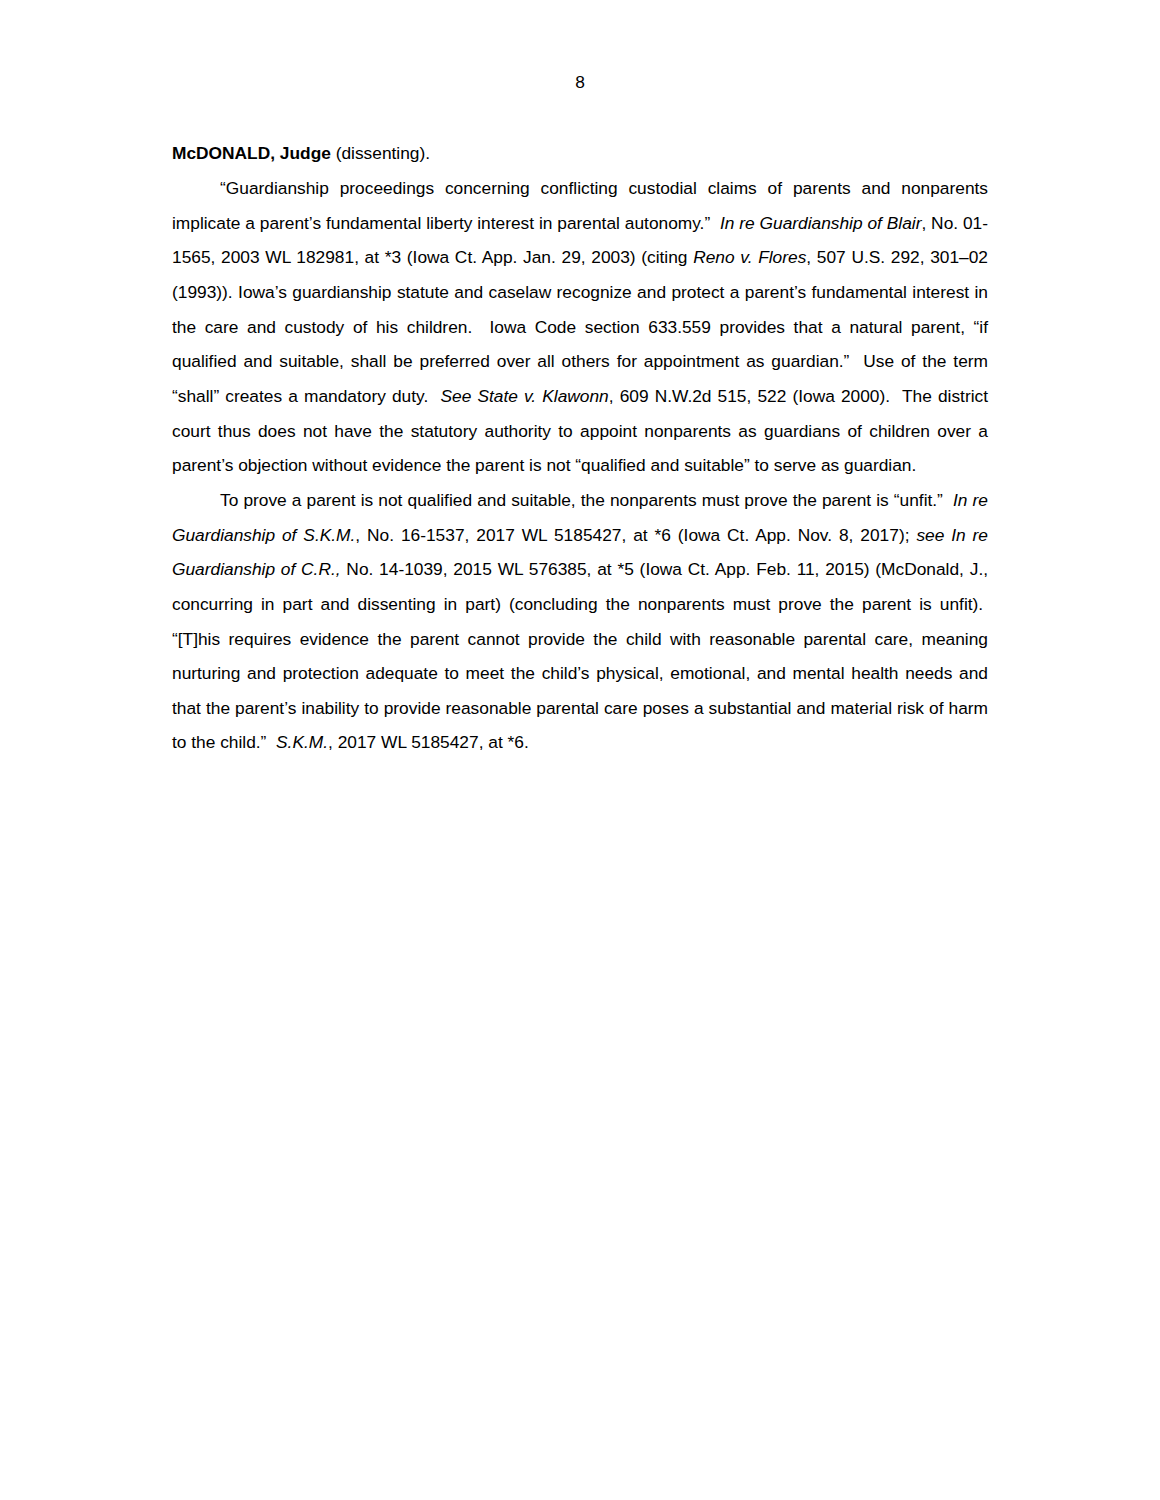8
McDONALD, Judge (dissenting).
“Guardianship proceedings concerning conflicting custodial claims of parents and nonparents implicate a parent’s fundamental liberty interest in parental autonomy.” In re Guardianship of Blair, No. 01-1565, 2003 WL 182981, at *3 (Iowa Ct. App. Jan. 29, 2003) (citing Reno v. Flores, 507 U.S. 292, 301–02 (1993)). Iowa’s guardianship statute and caselaw recognize and protect a parent’s fundamental interest in the care and custody of his children. Iowa Code section 633.559 provides that a natural parent, “if qualified and suitable, shall be preferred over all others for appointment as guardian.” Use of the term “shall” creates a mandatory duty. See State v. Klawonn, 609 N.W.2d 515, 522 (Iowa 2000). The district court thus does not have the statutory authority to appoint nonparents as guardians of children over a parent’s objection without evidence the parent is not “qualified and suitable” to serve as guardian.
To prove a parent is not qualified and suitable, the nonparents must prove the parent is “unfit.” In re Guardianship of S.K.M., No. 16-1537, 2017 WL 5185427, at *6 (Iowa Ct. App. Nov. 8, 2017); see In re Guardianship of C.R., No. 14-1039, 2015 WL 576385, at *5 (Iowa Ct. App. Feb. 11, 2015) (McDonald, J., concurring in part and dissenting in part) (concluding the nonparents must prove the parent is unfit). “[T]his requires evidence the parent cannot provide the child with reasonable parental care, meaning nurturing and protection adequate to meet the child’s physical, emotional, and mental health needs and that the parent’s inability to provide reasonable parental care poses a substantial and material risk of harm to the child.” S.K.M., 2017 WL 5185427, at *6.